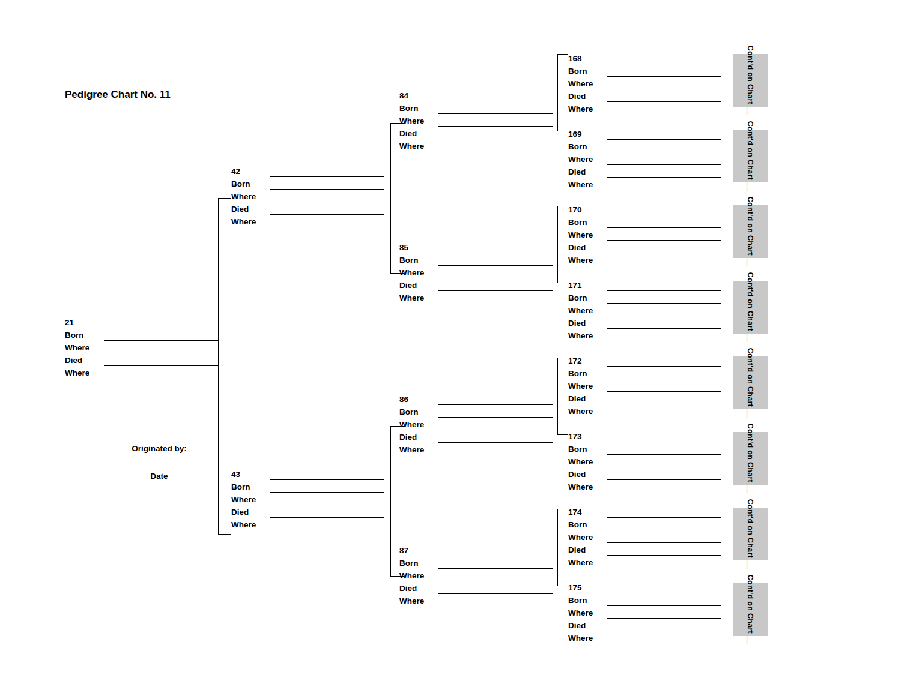Pedigree Chart No. 11
21
Born
Where
Died
Where
42
Born
Where
Died
Where
43
Born
Where
Died
Where
84
Born
Where
Died
Where
85
Born
Where
Died
Where
86
Born
Where
Died
Where
87
Born
Where
Died
Where
168
Born
Where
Died
Where
Cont'd on Chart __
169
Born
Where
Died
Where
Cont'd on Chart __
170
Born
Where
Died
Where
Cont'd on Chart __
171
Born
Where
Died
Where
Cont'd on Chart __
172
Born
Where
Died
Where
Cont'd on Chart __
173
Born
Where
Died
Where
Cont'd on Chart __
174
Born
Where
Died
Where
Cont'd on Chart __
175
Born
Where
Died
Where
Cont'd on Chart __
Originated by:
Date